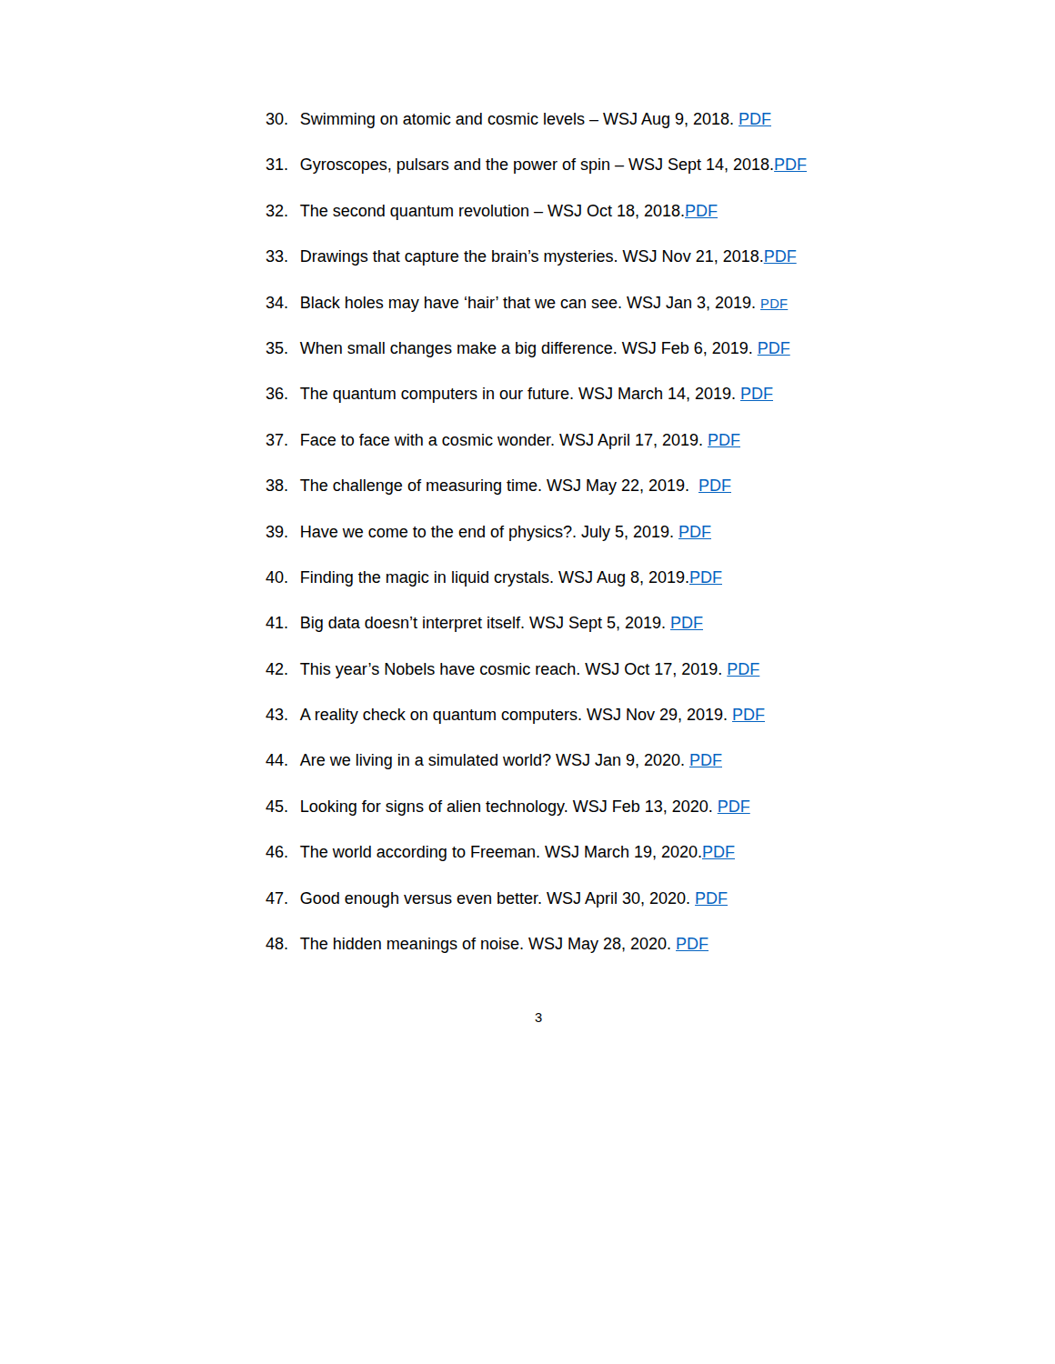30. Swimming on atomic and cosmic levels – WSJ Aug 9, 2018. PDF
31. Gyroscopes, pulsars and the power of spin – WSJ Sept 14, 2018.PDF
32. The second quantum revolution – WSJ Oct 18, 2018.PDF
33. Drawings that capture the brain’s mysteries. WSJ Nov 21, 2018.PDF
34. Black holes may have ‘hair’ that we can see. WSJ Jan 3, 2019. PDF
35. When small changes make a big difference. WSJ Feb 6, 2019. PDF
36. The quantum computers in our future. WSJ March 14, 2019. PDF
37. Face to face with a cosmic wonder. WSJ April 17, 2019. PDF
38. The challenge of measuring time. WSJ May 22, 2019. PDF
39. Have we come to the end of physics?. July 5, 2019. PDF
40. Finding the magic in liquid crystals. WSJ Aug 8, 2019.PDF
41. Big data doesn’t interpret itself. WSJ Sept 5, 2019. PDF
42. This year’s Nobels have cosmic reach. WSJ Oct 17, 2019. PDF
43. A reality check on quantum computers. WSJ Nov 29, 2019. PDF
44. Are we living in a simulated world? WSJ Jan 9, 2020. PDF
45. Looking for signs of alien technology. WSJ Feb 13, 2020. PDF
46. The world according to Freeman. WSJ March 19, 2020.PDF
47. Good enough versus even better. WSJ April 30, 2020. PDF
48. The hidden meanings of noise. WSJ May 28, 2020. PDF
3